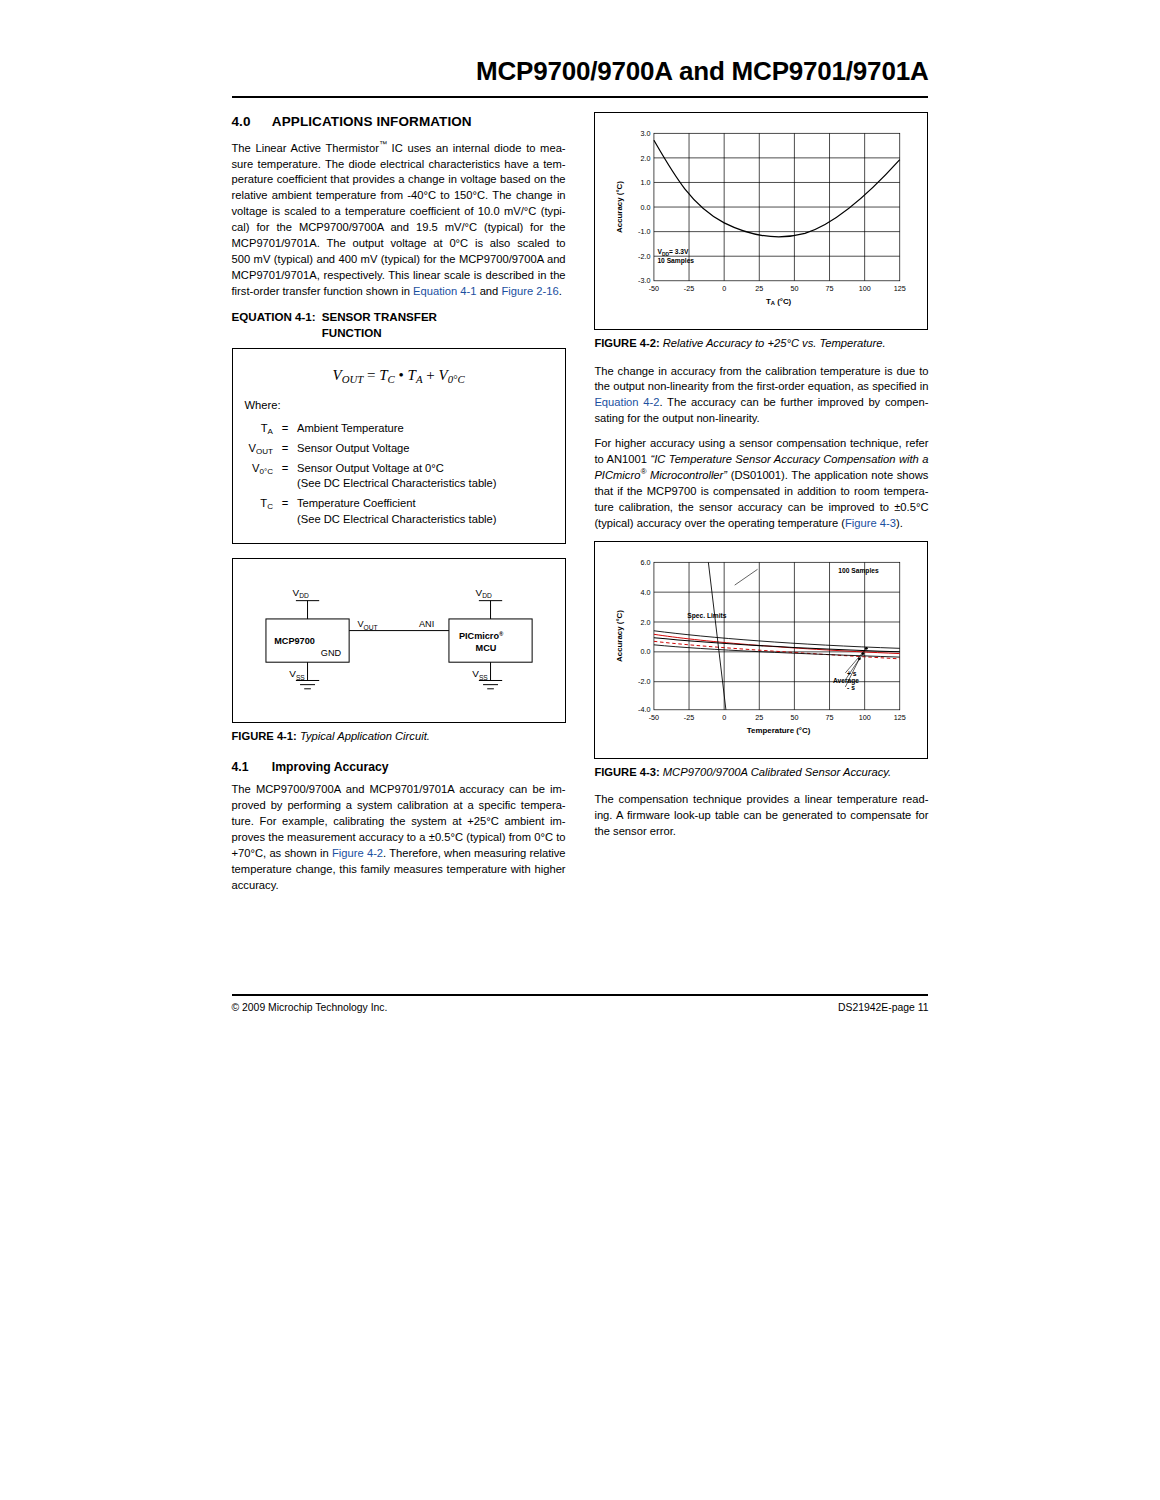MCP9700/9700A and MCP9701/9701A
4.0 APPLICATIONS INFORMATION
The Linear Active Thermistor™ IC uses an internal diode to measure temperature. The diode electrical characteristics have a temperature coefficient that provides a change in voltage based on the relative ambient temperature from -40°C to 150°C. The change in voltage is scaled to a temperature coefficient of 10.0 mV/°C (typical) for the MCP9700/9700A and 19.5 mV/°C (typical) for the MCP9701/9701A. The output voltage at 0°C is also scaled to 500 mV (typical) and 400 mV (typical) for the MCP9700/9700A and MCP9701/9701A, respectively. This linear scale is described in the first-order transfer function shown in Equation 4-1 and Figure 2-16.
EQUATION 4-1: SENSOR TRANSFER
FUNCTION
VOUT = TC • TA + V0°C
Where:
| T A | = | Ambient Temperature |
| V OUT | = | Sensor Output Voltage |
| V 0°C | = | Sensor Output Voltage at 0°C (See DC Electrical Characteristics table) |
| T C | = | Temperature Coefficient (See DC Electrical Characteristics table) |
VDD VDD MCP9700 PICmicro® MCU VOUT ANI GND VSS VSS
FIGURE 4-1: Typical Application Circuit.
4.1 Improving Accuracy
The MCP9700/9700A and MCP9701/9701A accuracy can be improved by performing a system calibration at a specific temperature. For example, calibrating the system at +25°C ambient improves the measurement accuracy to a ±0.5°C (typical) from 0°C to +70°C, as shown in Figure 4-2. Therefore, when measuring relative temperature change, this family measures temperature with higher accuracy.
3.0 2.0 1.0 0.0 -1.0 -2.0 -3.0 -50 -25 0 25 50 75 100 125 TA (°C) Accuracy (°C) VDD= 3.3V 10 Samples
FIGURE 4-2: Relative Accuracy to +25°C vs. Temperature.
The change in accuracy from the calibration temperature is due to the output non-linearity from the first-order equation, as specified in Equation 4-2. The accuracy can be further improved by compensating for the output non-linearity.
For higher accuracy using a sensor compensation technique, refer to AN1001 “IC Temperature Sensor Accuracy Compensation with a PICmicro® Microcontroller” (DS01001). The application note shows that if the MCP9700 is compensated in addition to room temperature calibration, the sensor accuracy can be improved to ±0.5°C (typical) accuracy over the operating temperature (Figure 4-3).
6.0 4.0 2.0 0.0 -2.0 -4.0 -50 -25 0 25 50 75 100 125 Temperature (°C) Accuracy (°C) 100 Samples Spec. Limits + s Average - s
FIGURE 4-3: MCP9700/9700A Calibrated Sensor Accuracy.
The compensation technique provides a linear temperature reading. A firmware look-up table can be generated to compensate for the sensor error.
© 2009 Microchip Technology Inc.
DS21942E-page 11